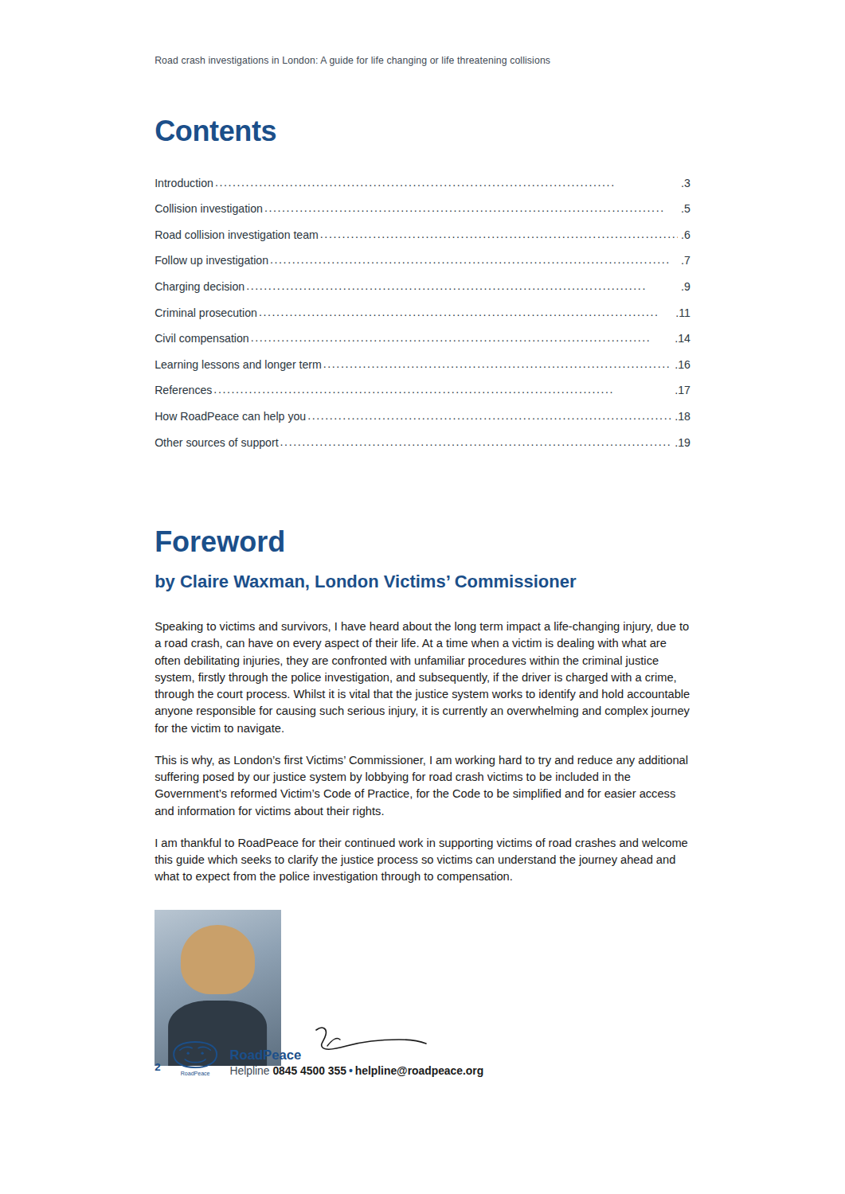Road crash investigations in London: A guide for life changing or life threatening collisions
Contents
Introduction............................................................................................3
Collision investigation............................................................................................5
Road collision investigation team............................................................................................6
Follow up investigation............................................................................................7
Charging decision............................................................................................9
Criminal prosecution............................................................................................11
Civil compensation............................................................................................14
Learning lessons and longer term............................................................................................16
References............................................................................................17
How RoadPeace can help you............................................................................................18
Other sources of support............................................................................................19
Foreword
by Claire Waxman, London Victims’ Commissioner
Speaking to victims and survivors, I have heard about the long term impact a life-changing injury, due to a road crash, can have on every aspect of their life. At a time when a victim is dealing with what are often debilitating injuries, they are confronted with unfamiliar procedures within the criminal justice system, firstly through the police investigation, and subsequently, if the driver is charged with a crime, through the court process. Whilst it is vital that the justice system works to identify and hold accountable anyone responsible for causing such serious injury, it is currently an overwhelming and complex journey for the victim to navigate.
This is why, as London’s first Victims’ Commissioner, I am working hard to try and reduce any additional suffering posed by our justice system by lobbying for road crash victims to be included in the Government’s reformed Victim’s Code of Practice, for the Code to be simplified and for easier access and information for victims about their rights.
I am thankful to RoadPeace for their continued work in supporting victims of road crashes and welcome this guide which seeks to clarify the justice process so victims can understand the journey ahead and what to expect from the police investigation through to compensation.
2
RoadPeace
RoadPeace
Helpline 0845 4500 355•helpline@roadpeace.org